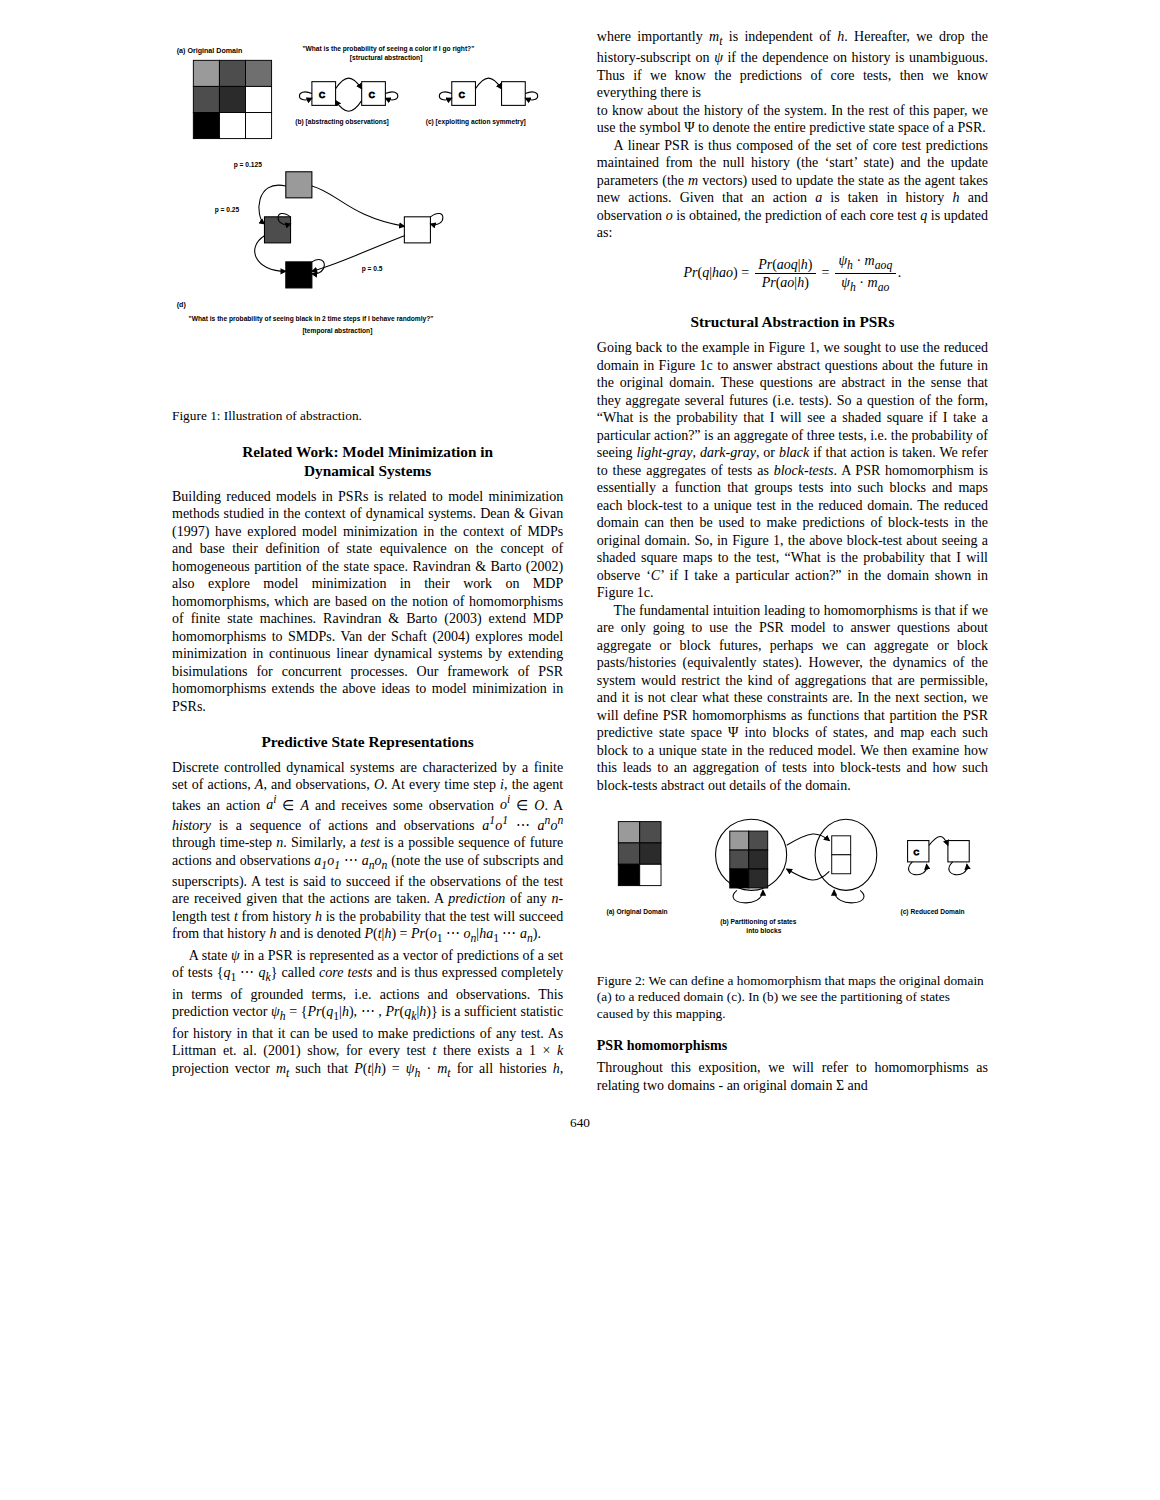(a) Original Domain "What is the probability of seeing a color if I go right?" [structural abstraction] C C (b) [abstracting observations] C (c) [exploiting action symmetry] p = 0.125 p = 0.25 p = 0.5 (d) "What is the probability of seeing black in 2 time steps if I behave randomly?" [temporal abstraction]
Figure 1: Illustration of abstraction.
Related Work: Model Minimization in
Dynamical Systems
Building reduced models in PSRs is related to model minimization methods studied in the context of dynamical systems. Dean & Givan (1997) have explored model minimization in the context of MDPs and base their definition of state equivalence on the concept of homogeneous partition of the state space. Ravindran & Barto (2002) also explore model minimization in their work on MDP homomorphisms, which are based on the notion of homomorphisms of finite state machines. Ravindran & Barto (2003) extend MDP homomorphisms to SMDPs. Van der Schaft (2004) explores model minimization in continuous linear dynamical systems by extending bisimulations for concurrent processes. Our framework of PSR homomorphisms extends the above ideas to model minimization in PSRs.
Predictive State Representations
Discrete controlled dynamical systems are characterized by a finite set of actions, A, and observations, O. At every time step i, the agent takes an action ai ∈ A and receives some observation oi ∈ O. A history is a sequence of actions and observations a1o1 ⋯ anon through time-step n. Similarly, a test is a possible sequence of future actions and observations a1o1 ⋯ anon (note the use of subscripts and superscripts). A test is said to succeed if the observations of the test are received given that the actions are taken. A prediction of any n-length test t from history h is the probability that the test will succeed from that history h and is denoted P(t|h) = Pr(o1 ⋯ on|ha1 ⋯ an).
A state ψ in a PSR is represented as a vector of predictions of a set of tests {q1 ⋯ qk} called core tests and is thus expressed completely in terms of grounded terms, i.e. actions and observations. This prediction vector ψh = {Pr(q1|h), ⋯ , Pr(qk|h)} is a sufficient statistic for history in that it can be used to make predictions of any test. As Littman et. al. (2001) show, for every test t there exists a 1 × k projection vector mt such that P(t|h) = ψh · mt for all histories h, where importantly mt is independent of h. Hereafter, we drop the history-subscript on ψ if the dependence on history is unambiguous. Thus if we know the predictions of core tests, then we know everything there is
to know about the history of the system. In the rest of this paper, we use the symbol Ψ to denote the entire predictive state space of a PSR.
A linear PSR is thus composed of the set of core test predictions maintained from the null history (the ‘start’ state) and the update parameters (the m vectors) used to update the state as the agent takes new actions. Given that an action a is taken in history h and observation o is obtained, the prediction of each core test q is updated as:
Pr(q|hao) = Pr(aoq|h) Pr(ao|h) = ψh · maoq ψh · mao.
Structural Abstraction in PSRs
Going back to the example in Figure 1, we sought to use the reduced domain in Figure 1c to answer abstract questions about the future in the original domain. These questions are abstract in the sense that they aggregate several futures (i.e. tests). So a question of the form, “What is the probability that I will see a shaded square if I take a particular action?” is an aggregate of three tests, i.e. the probability of seeing light-gray, dark-gray, or black if that action is taken. We refer to these aggregates of tests as block-tests. A PSR homomorphism is essentially a function that groups tests into such blocks and maps each block-test to a unique test in the reduced domain. The reduced domain can then be used to make predictions of block-tests in the original domain. So, in Figure 1, the above block-test about seeing a shaded square maps to the test, “What is the probability that I will observe ‘C’ if I take a particular action?” in the domain shown in Figure 1c.
The fundamental intuition leading to homomorphisms is that if we are only going to use the PSR model to answer questions about aggregate or block futures, perhaps we can aggregate or block pasts/histories (equivalently states). However, the dynamics of the system would restrict the kind of aggregations that are permissible, and it is not clear what these constraints are. In the next section, we will define PSR homomorphisms as functions that partition the PSR predictive state space Ψ into blocks of states, and map each such block to a unique state in the reduced model. We then examine how this leads to an aggregation of tests into block-tests and how such block-tests abstract out details of the domain.
(a) Original Domain (b) Partitioning of states into blocks C (c) Reduced Domain
Figure 2: We can define a homomorphism that maps the original domain (a) to a reduced domain (c). In (b) we see the partitioning of states caused by this mapping.
PSR homomorphisms
Throughout this exposition, we will refer to homomorphisms as relating two domains - an original domain Σ and
640